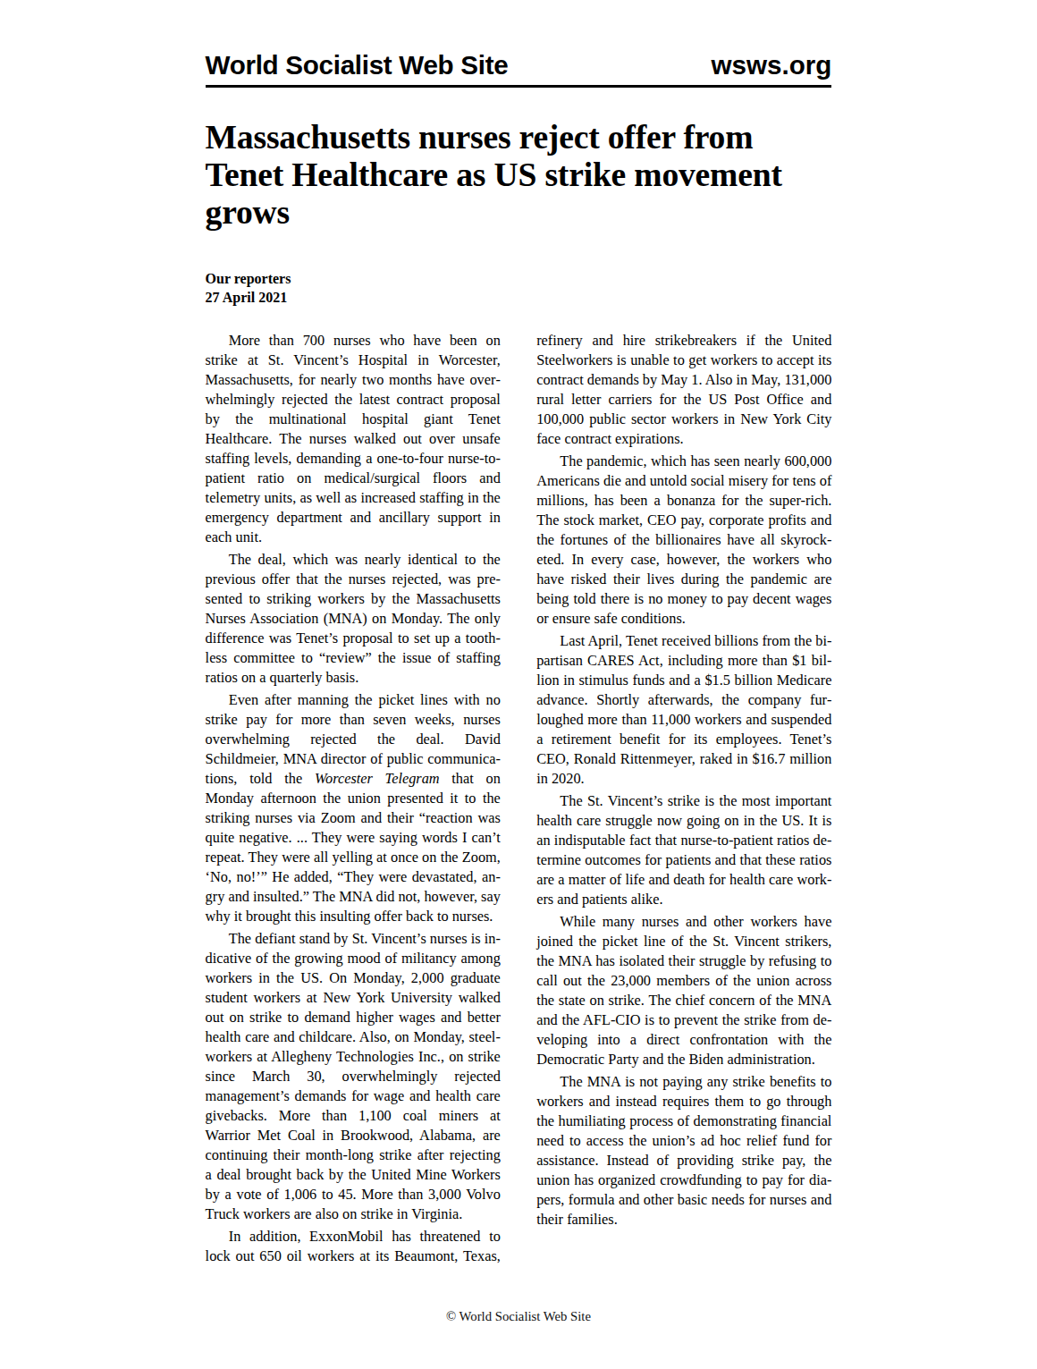World Socialist Web Site
wsws.org
Massachusetts nurses reject offer from Tenet Healthcare as US strike movement grows
Our reporters 27 April 2021
More than 700 nurses who have been on strike at St. Vincent’s Hospital in Worcester, Massachusetts, for nearly two months have overwhelmingly rejected the latest contract proposal by the multinational hospital giant Tenet Healthcare. The nurses walked out over unsafe staffing levels, demanding a one-to-four nurse-to-patient ratio on medical/surgical floors and telemetry units, as well as increased staffing in the emergency department and ancillary support in each unit.
The deal, which was nearly identical to the previous offer that the nurses rejected, was presented to striking workers by the Massachusetts Nurses Association (MNA) on Monday. The only difference was Tenet’s proposal to set up a toothless committee to “review” the issue of staffing ratios on a quarterly basis.
Even after manning the picket lines with no strike pay for more than seven weeks, nurses overwhelming rejected the deal. David Schildmeier, MNA director of public communications, told the Worcester Telegram that on Monday afternoon the union presented it to the striking nurses via Zoom and their “reaction was quite negative. ... They were saying words I can’t repeat. They were all yelling at once on the Zoom, ‘No, no!’” He added, “They were devastated, angry and insulted.” The MNA did not, however, say why it brought this insulting offer back to nurses.
The defiant stand by St. Vincent’s nurses is indicative of the growing mood of militancy among workers in the US. On Monday, 2,000 graduate student workers at New York University walked out on strike to demand higher wages and better health care and childcare. Also, on Monday, steelworkers at Allegheny Technologies Inc., on strike since March 30, overwhelmingly rejected management’s demands for wage and health care givebacks. More than 1,100 coal miners at Warrior Met Coal in Brookwood, Alabama, are continuing their month-long strike after rejecting a deal brought back by the United Mine Workers by a vote of 1,006 to 45. More than 3,000 Volvo Truck workers are also on strike in Virginia.
In addition, ExxonMobil has threatened to lock out 650 oil workers at its Beaumont, Texas, refinery and hire strikebreakers if the United Steelworkers is unable to get workers to accept its contract demands by May 1. Also in May, 131,000 rural letter carriers for the US Post Office and 100,000 public sector workers in New York City face contract expirations.
The pandemic, which has seen nearly 600,000 Americans die and untold social misery for tens of millions, has been a bonanza for the super-rich. The stock market, CEO pay, corporate profits and the fortunes of the billionaires have all skyrocketed. In every case, however, the workers who have risked their lives during the pandemic are being told there is no money to pay decent wages or ensure safe conditions.
Last April, Tenet received billions from the bipartisan CARES Act, including more than $1 billion in stimulus funds and a $1.5 billion Medicare advance. Shortly afterwards, the company furloughed more than 11,000 workers and suspended a retirement benefit for its employees. Tenet’s CEO, Ronald Rittenmeyer, raked in $16.7 million in 2020.
The St. Vincent’s strike is the most important health care struggle now going on in the US. It is an indisputable fact that nurse-to-patient ratios determine outcomes for patients and that these ratios are a matter of life and death for health care workers and patients alike.
While many nurses and other workers have joined the picket line of the St. Vincent strikers, the MNA has isolated their struggle by refusing to call out the 23,000 members of the union across the state on strike. The chief concern of the MNA and the AFL-CIO is to prevent the strike from developing into a direct confrontation with the Democratic Party and the Biden administration.
The MNA is not paying any strike benefits to workers and instead requires them to go through the humiliating process of demonstrating financial need to access the union’s ad hoc relief fund for assistance. Instead of providing strike pay, the union has organized crowdfunding to pay for diapers, formula and other basic needs for nurses and their families.
© World Socialist Web Site